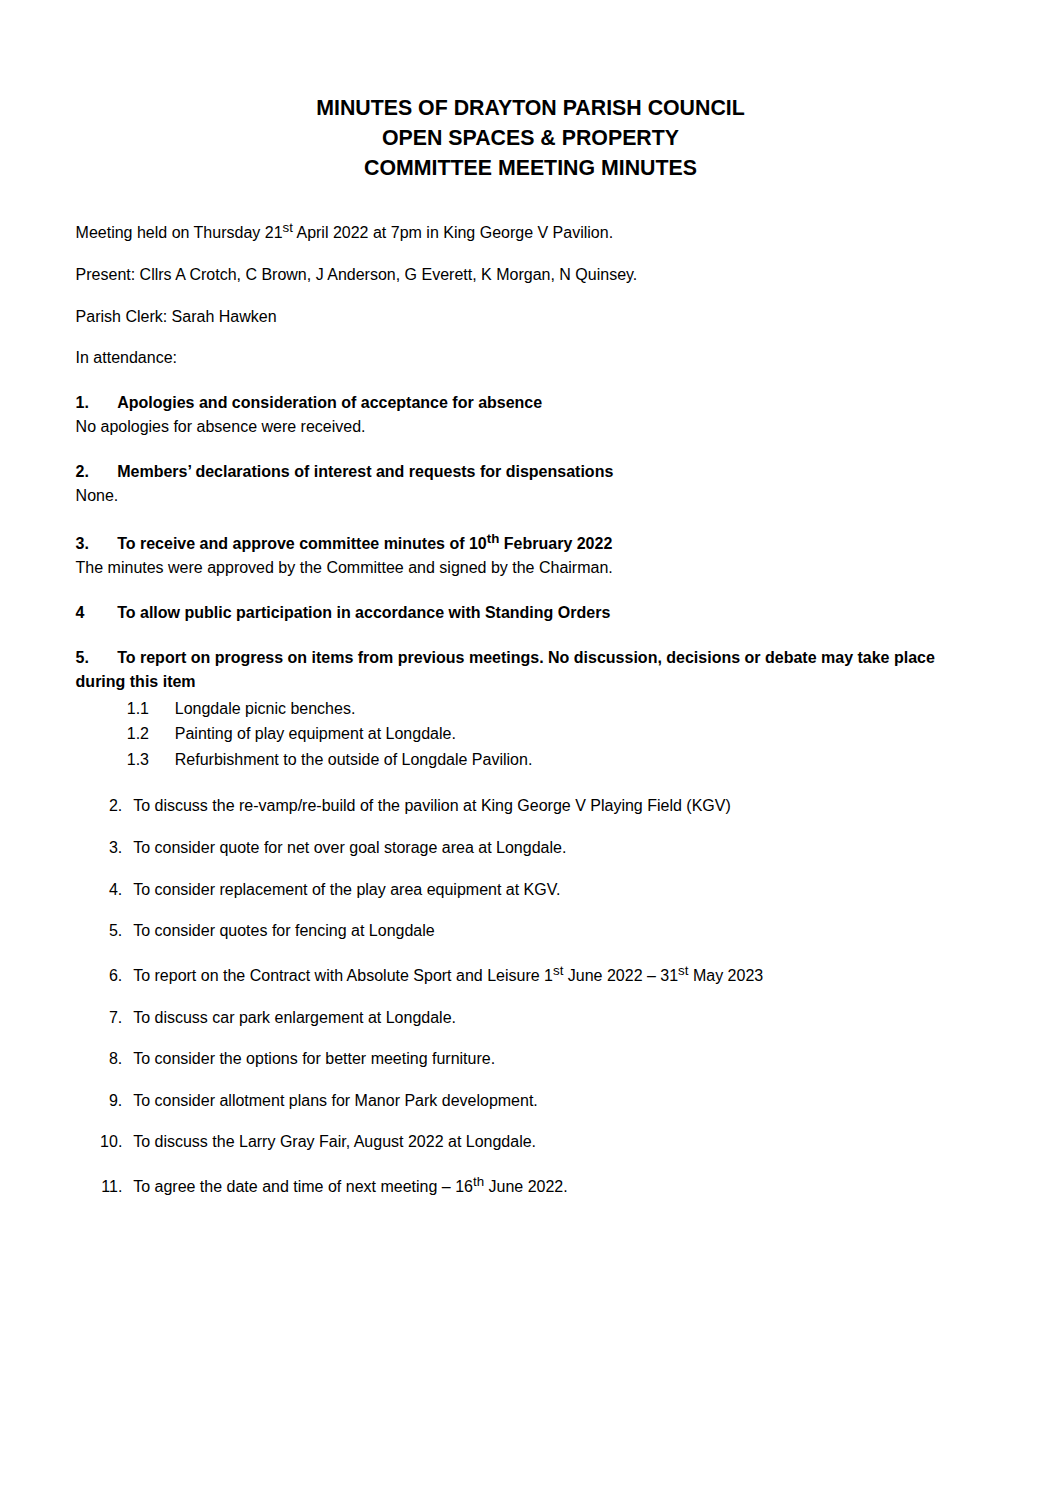MINUTES OF DRAYTON PARISH COUNCIL
OPEN SPACES & PROPERTY
COMMITTEE MEETING MINUTES
Meeting held on Thursday 21st April 2022 at 7pm in King George V Pavilion.
Present: Cllrs A Crotch, C Brown, J Anderson, G Everett, K Morgan, N Quinsey.
Parish Clerk: Sarah Hawken
In attendance:
1. Apologies and consideration of acceptance for absence
No apologies for absence were received.
2. Members’ declarations of interest and requests for dispensations
None.
3. To receive and approve committee minutes of 10th February 2022
The minutes were approved by the Committee and signed by the Chairman.
4 To allow public participation in accordance with Standing Orders
5. To report on progress on items from previous meetings. No discussion, decisions or debate may take place during this item
1.1 Longdale picnic benches.
1.2 Painting of play equipment at Longdale.
1.3 Refurbishment to the outside of Longdale Pavilion.
To discuss the re-vamp/re-build of the pavilion at King George V Playing Field (KGV)
To consider quote for net over goal storage area at Longdale.
To consider replacement of the play area equipment at KGV.
To consider quotes for fencing at Longdale
To report on the Contract with Absolute Sport and Leisure 1st June 2022 – 31st May 2023
To discuss car park enlargement at Longdale.
To consider the options for better meeting furniture.
To consider allotment plans for Manor Park development.
To discuss the Larry Gray Fair, August 2022 at Longdale.
To agree the date and time of next meeting – 16th June 2022.